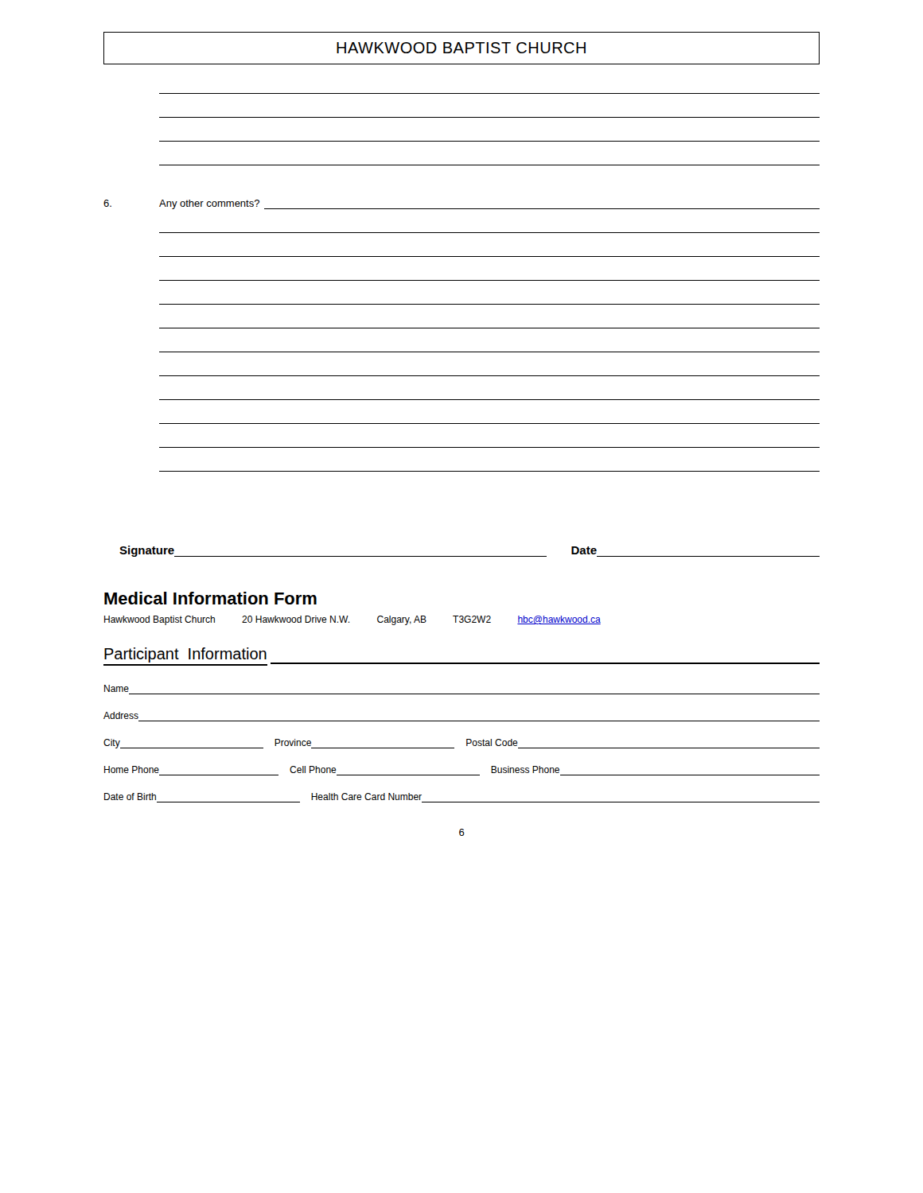HAWKWOOD BAPTIST CHURCH
6.
Any other comments?
Signature
Date
Medical Information Form
Hawkwood Baptist Church 20 Hawkwood Drive N.W. Calgary, AB T3G2W2 hbc@hawkwood.ca
Participant Information
Name
Address
City
Province
Postal Code
Home Phone
Cell Phone
Business Phone
Date of Birth
Health Care Card Number
6